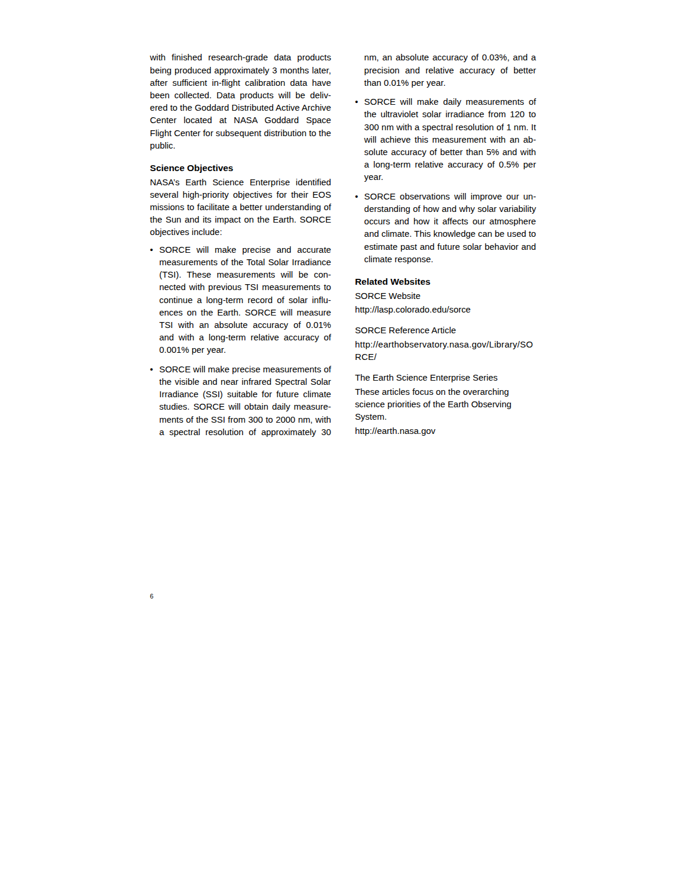with finished research-grade data products being produced approximately 3 months later, after sufficient in-flight calibration data have been collected. Data products will be delivered to the Goddard Distributed Active Archive Center located at NASA Goddard Space Flight Center for subsequent distribution to the public.
Science Objectives
NASA’s Earth Science Enterprise identified several high-priority objectives for their EOS missions to facilitate a better understanding of the Sun and its impact on the Earth. SORCE objectives include:
SORCE will make precise and accurate measurements of the Total Solar Irradiance (TSI). These measurements will be connected with previous TSI measurements to continue a long-term record of solar influences on the Earth. SORCE will measure TSI with an absolute accuracy of 0.01% and with a long-term relative accuracy of 0.001% per year.
SORCE will make precise measurements of the visible and near infrared Spectral Solar Irradiance (SSI) suitable for future climate studies. SORCE will obtain daily measurements of the SSI from 300 to 2000 nm, with a spectral resolution of approximately 30 nm, an absolute accuracy of 0.03%, and a precision and relative accuracy of better than 0.01% per year.
SORCE will make daily measurements of the ultraviolet solar irradiance from 120 to 300 nm with a spectral resolution of 1 nm. It will achieve this measurement with an absolute accuracy of better than 5% and with a long-term relative accuracy of 0.5% per year.
SORCE observations will improve our understanding of how and why solar variability occurs and how it affects our atmosphere and climate. This knowledge can be used to estimate past and future solar behavior and climate response.
Related Websites
SORCE Website
http://lasp.colorado.edu/sorce
SORCE Reference Article
http://earthobservatory.nasa.gov/Library/SORCE/
The Earth Science Enterprise Series
These articles focus on the overarching science priorities of the Earth Observing System.
http://earth.nasa.gov
6